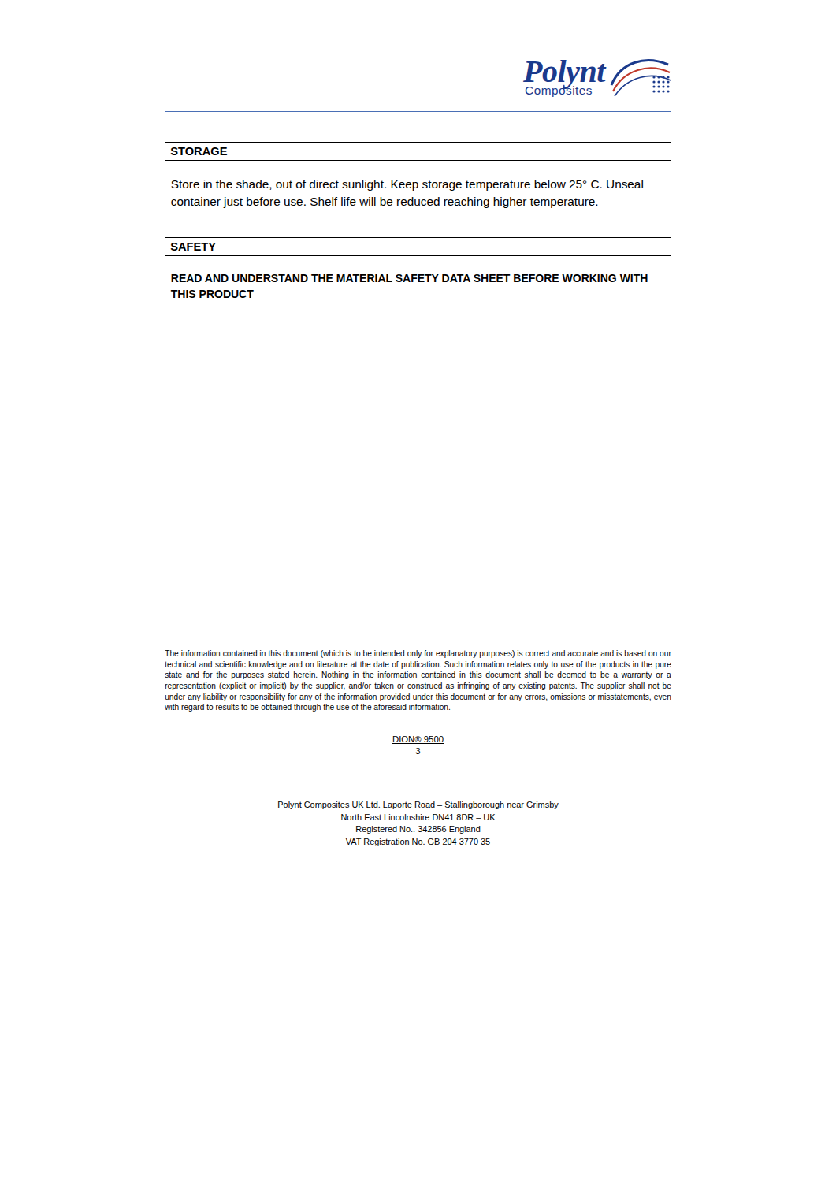Polynt Composites
STORAGE
Store in the shade, out of direct sunlight. Keep storage temperature below 25° C. Unseal container just before use. Shelf life will be reduced reaching higher temperature.
SAFETY
READ AND UNDERSTAND THE MATERIAL SAFETY DATA SHEET BEFORE WORKING WITH THIS PRODUCT
The information contained in this document (which is to be intended only for explanatory purposes) is correct and accurate and is based on our technical and scientific knowledge and on literature at the date of publication. Such information relates only to use of the products in the pure state and for the purposes stated herein. Nothing in the information contained in this document shall be deemed to be a warranty or a representation (explicit or implicit) by the supplier, and/or taken or construed as infringing of any existing patents. The supplier shall not be under any liability or responsibility for any of the information provided under this document or for any errors, omissions or misstatements, even with regard to results to be obtained through the use of the aforesaid information.
DION® 9500
3
Polynt Composites UK Ltd. Laporte Road – Stallingborough near Grimsby
North East Lincolnshire DN41 8DR – UK
Registered No.. 342856 England
VAT Registration No. GB 204 3770 35